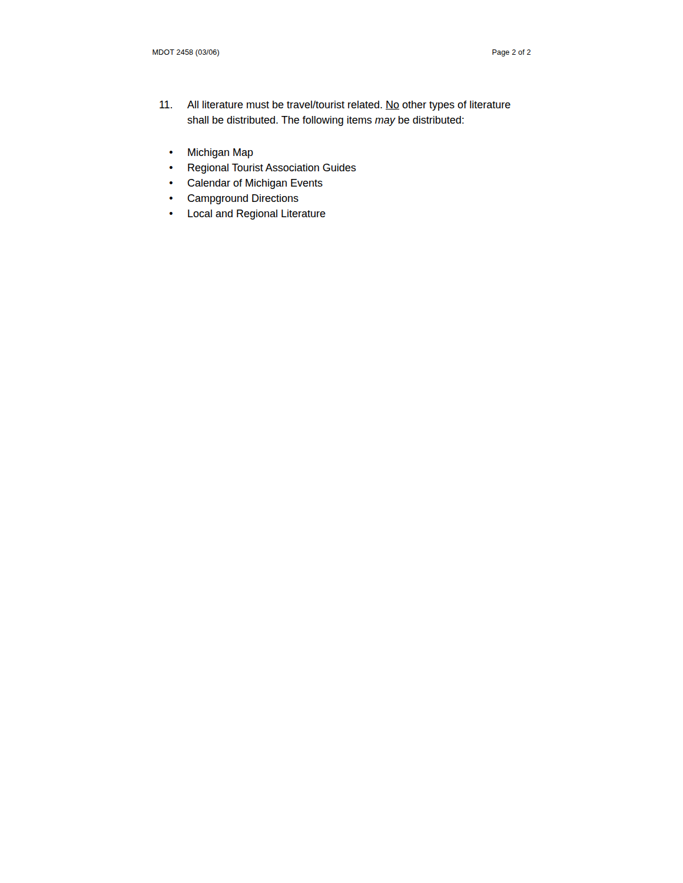MDOT 2458 (03/06) Page 2 of 2
11.
All literature must be travel/tourist related. No other types of literature shall be distributed. The following items may be distributed:
•Michigan Map
•Regional Tourist Association Guides
•Calendar of Michigan Events
•Campground Directions
•Local and Regional Literature